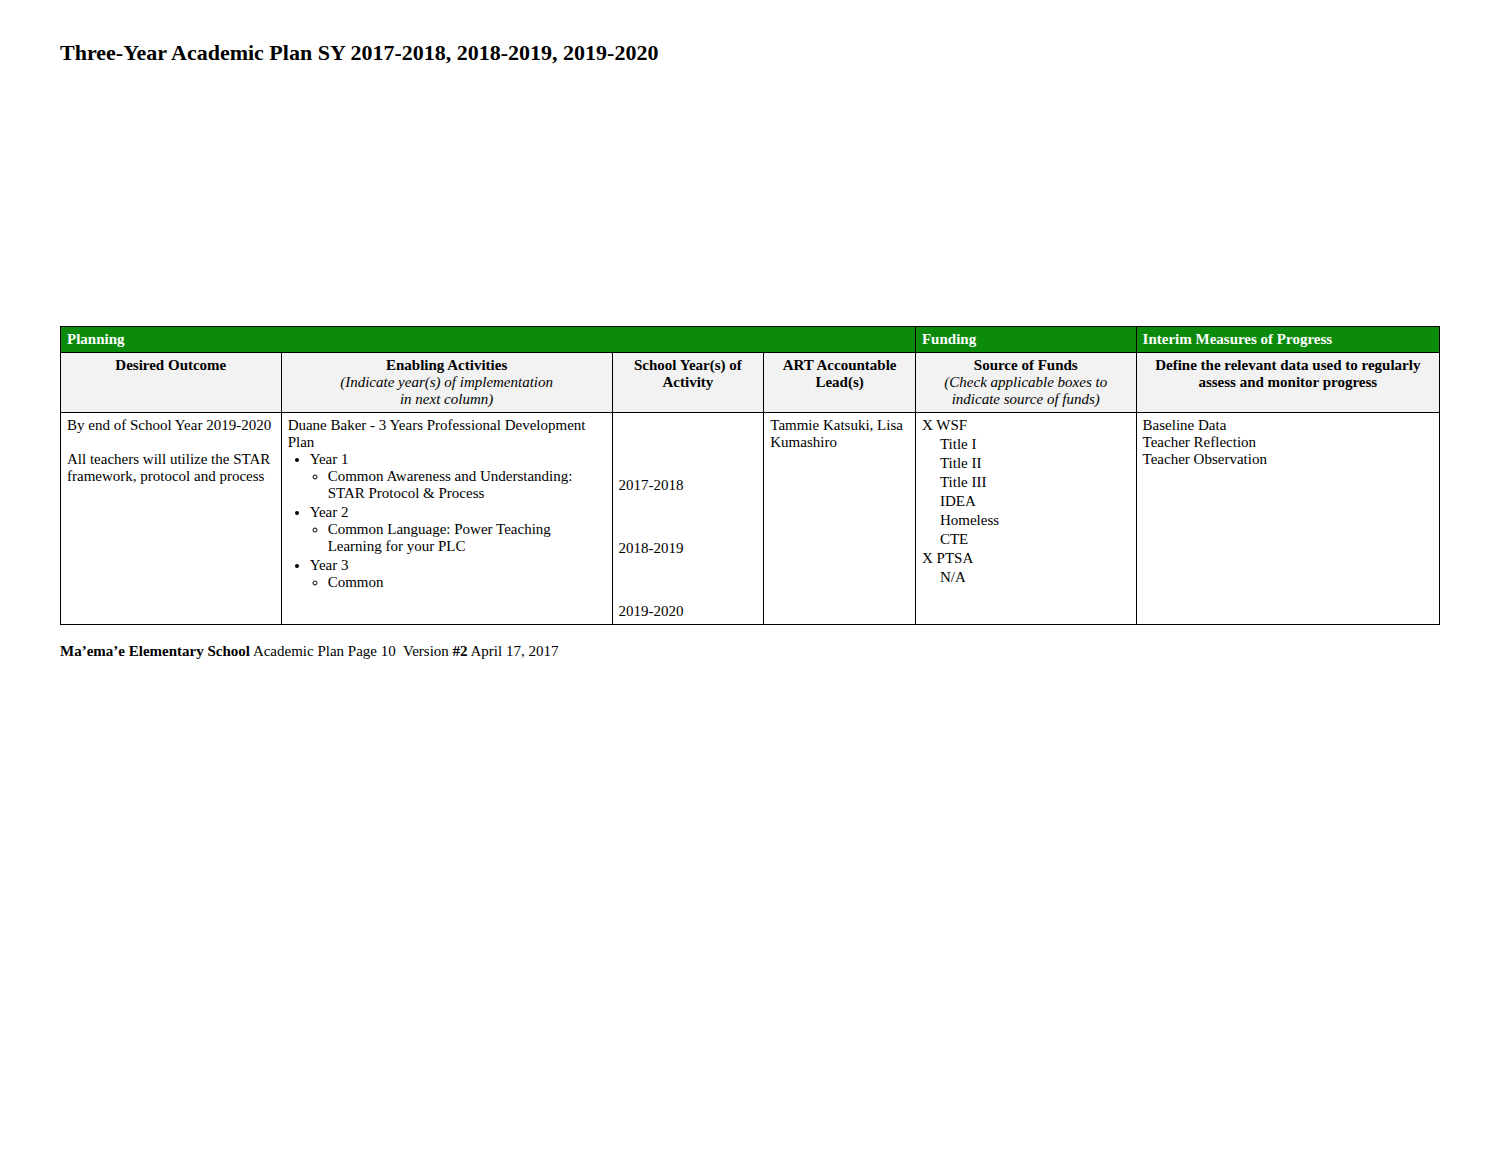Three-Year Academic Plan SY 2017-2018, 2018-2019, 2019-2020
| Planning | Funding | Interim Measures of Progress |
| --- | --- | --- |
| Desired Outcome | Enabling Activities (Indicate year(s) of implementation in next column) | School Year(s) of Activity | ART Accountable Lead(s) | Source of Funds (Check applicable boxes to indicate source of funds) | Define the relevant data used to regularly assess and monitor progress |
| By end of School Year 2019-2020 All teachers will utilize the STAR framework, protocol and process | Duane Baker - 3 Years Professional Development Plan Year 1 Common Awareness and Understanding: STAR Protocol & Process Year 2 Common Language: Power Teaching Learning for your PLC Year 3 Common | 2017-2018 2018-2019 2019-2020 | Tammie Katsuki, Lisa Kumashiro | X WSF Title I Title II Title III IDEA Homeless CTE X PTSA N/A | Baseline Data Teacher Reflection Teacher Observation |
Ma’ema’e Elementary School Academic Plan Page 10 Version #2 April 17, 2017